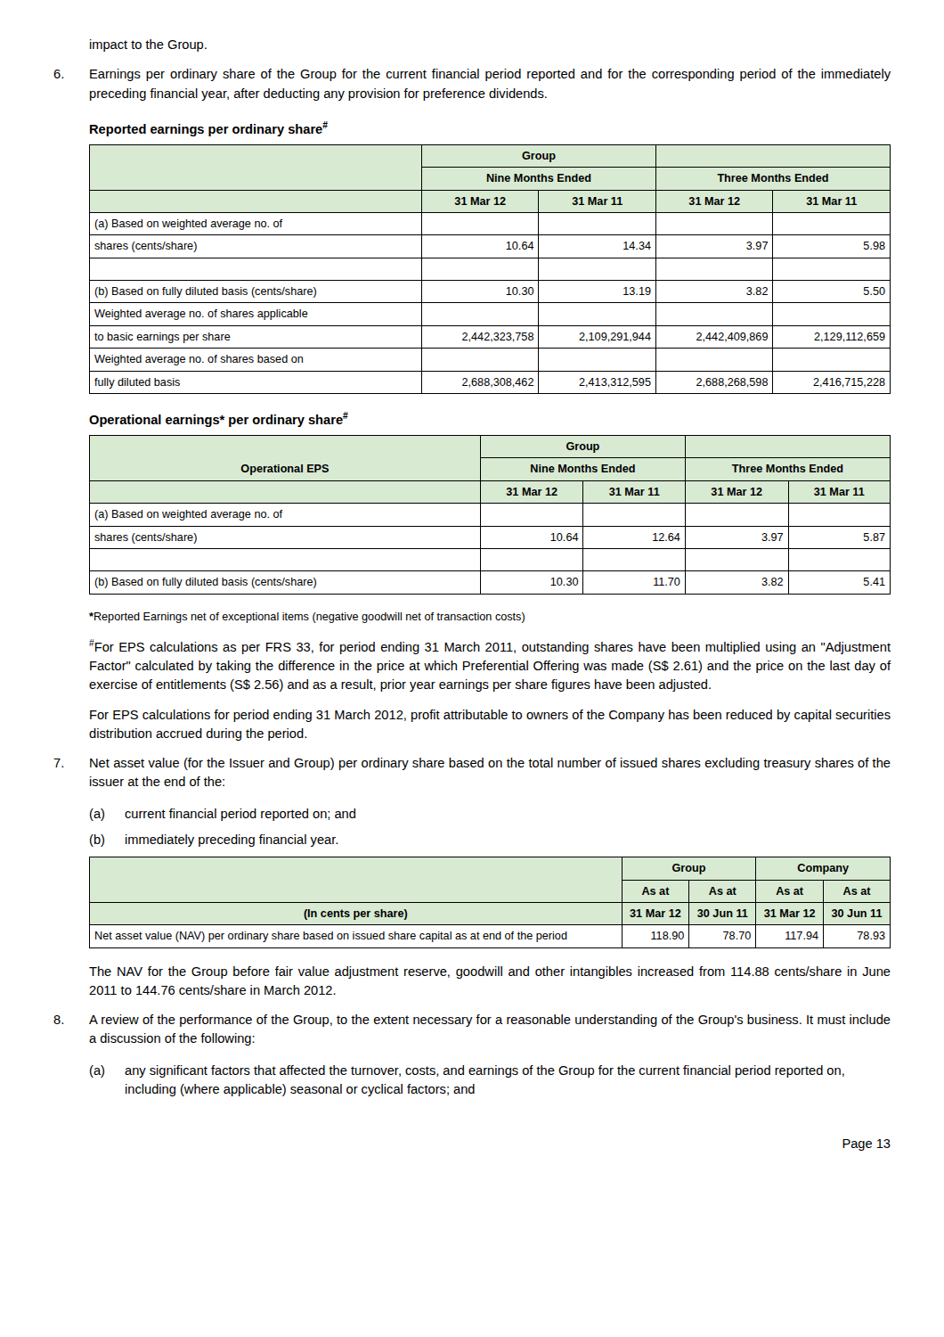impact to the Group.
6.
Earnings per ordinary share of the Group for the current financial period reported and for the corresponding period of the immediately preceding financial year, after deducting any provision for preference dividends.
Reported earnings per ordinary share#
| | Group | |
| --- | --- | --- |
| Nine Months Ended | Three Months Ended |
| | 31 Mar 12 | 31 Mar 11 | 31 Mar 12 | 31 Mar 11 |
| (a) Based on weighted average no. of | | | | |
| shares (cents/share) | 10.64 | 14.34 | 3.97 | 5.98 |
| (b) Based on fully diluted basis (cents/share) | 10.30 | 13.19 | 3.82 | 5.50 |
| Weighted average no. of shares applicable | | | | |
| to basic earnings per share | 2,442,323,758 | 2,109,291,944 | 2,442,409,869 | 2,129,112,659 |
| Weighted average no. of shares based on | | | | |
| fully diluted basis | 2,688,308,462 | 2,413,312,595 | 2,688,268,598 | 2,416,715,228 |
Operational earnings* per ordinary share#
| Operational EPS | Group | |
| --- | --- | --- |
| Nine Months Ended | Three Months Ended |
| | 31 Mar 12 | 31 Mar 11 | 31 Mar 12 | 31 Mar 11 |
| (a) Based on weighted average no. of | | | | |
| shares (cents/share) | 10.64 | 12.64 | 3.97 | 5.87 |
| (b) Based on fully diluted basis (cents/share) | 10.30 | 11.70 | 3.82 | 5.41 |
*Reported Earnings net of exceptional items (negative goodwill net of transaction costs)
#For EPS calculations as per FRS 33, for period ending 31 March 2011, outstanding shares have been multiplied using an "Adjustment Factor" calculated by taking the difference in the price at which Preferential Offering was made (S$ 2.61) and the price on the last day of exercise of entitlements (S$ 2.56) and as a result, prior year earnings per share figures have been adjusted.
For EPS calculations for period ending 31 March 2012, profit attributable to owners of the Company has been reduced by capital securities distribution accrued during the period.
7.
Net asset value (for the Issuer and Group) per ordinary share based on the total number of issued shares excluding treasury shares of the issuer at the end of the:
(a)
current financial period reported on; and
(b)
immediately preceding financial year.
| | Group | Company |
| --- | --- | --- |
| As at | As at | As at | As at |
| (In cents per share) | 31 Mar 12 | 30 Jun 11 | 31 Mar 12 | 30 Jun 11 |
| Net asset value (NAV) per ordinary share based on issued share capital as at end of the period | 118.90 | 78.70 | 117.94 | 78.93 |
The NAV for the Group before fair value adjustment reserve, goodwill and other intangibles increased from 114.88 cents/share in June 2011 to 144.76 cents/share in March 2012.
8.
A review of the performance of the Group, to the extent necessary for a reasonable understanding of the Group's business. It must include a discussion of the following:
(a)
any significant factors that affected the turnover, costs, and earnings of the Group for the current financial period reported on, including (where applicable) seasonal or cyclical factors; and
Page 13